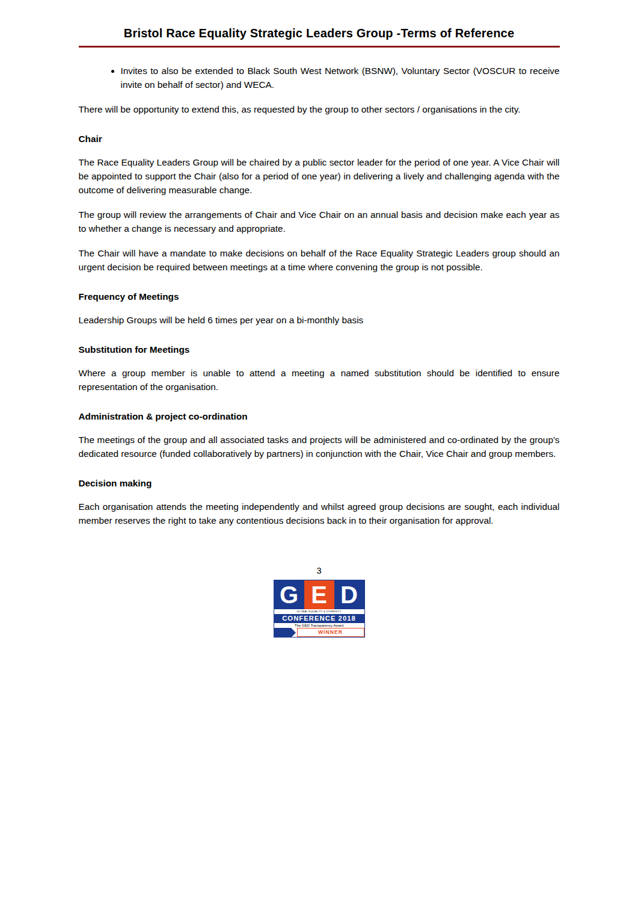Bristol Race Equality Strategic Leaders Group -Terms of Reference
Invites to also be extended to Black South West Network (BSNW), Voluntary Sector (VOSCUR to receive invite on behalf of sector) and WECA.
There will be opportunity to extend this, as requested by the group to other sectors / organisations in the city.
Chair
The Race Equality Leaders Group will be chaired by a public sector leader for the period of one year. A Vice Chair will be appointed to support the Chair (also for a period of one year) in delivering a lively and challenging agenda with the outcome of delivering measurable change.
The group will review the arrangements of Chair and Vice Chair on an annual basis and decision make each year as to whether a change is necessary and appropriate.
The Chair will have a mandate to make decisions on behalf of the Race Equality Strategic Leaders group should an urgent decision be required between meetings at a time where convening the group is not possible.
Frequency of Meetings
Leadership Groups will be held 6 times per year on a bi-monthly basis
Substitution for Meetings
Where a group member is unable to attend a meeting a named substitution should be identified to ensure representation of the organisation.
Administration & project co-ordination
The meetings of the group and all associated tasks and projects will be administered and co-ordinated by the group's dedicated resource (funded collaboratively by partners) in conjunction with the Chair, Vice Chair and group members.
Decision making
Each organisation attends the meeting independently and whilst agreed group decisions are sought, each individual member reserves the right to take any contentious decisions back in to their organisation for approval.
3
GED
GLOBAL EQUALITY & DIVERSITY
CONFERENCE 2018
The GED Transparency Award
WINNER